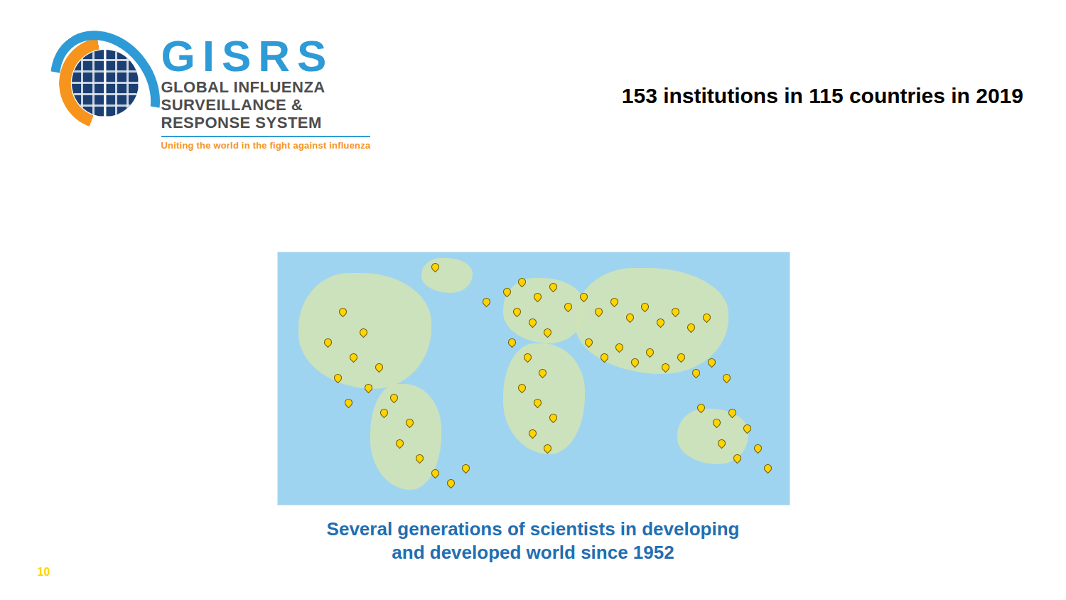GISRS
GLOBAL INFLUENZA
SURVEILLANCE &
RESPONSE SYSTEM
Uniting the world in the fight against influenza
153 institutions in 115 countries in 2019
Several generations of scientists in developing
and developed world since 1952
10